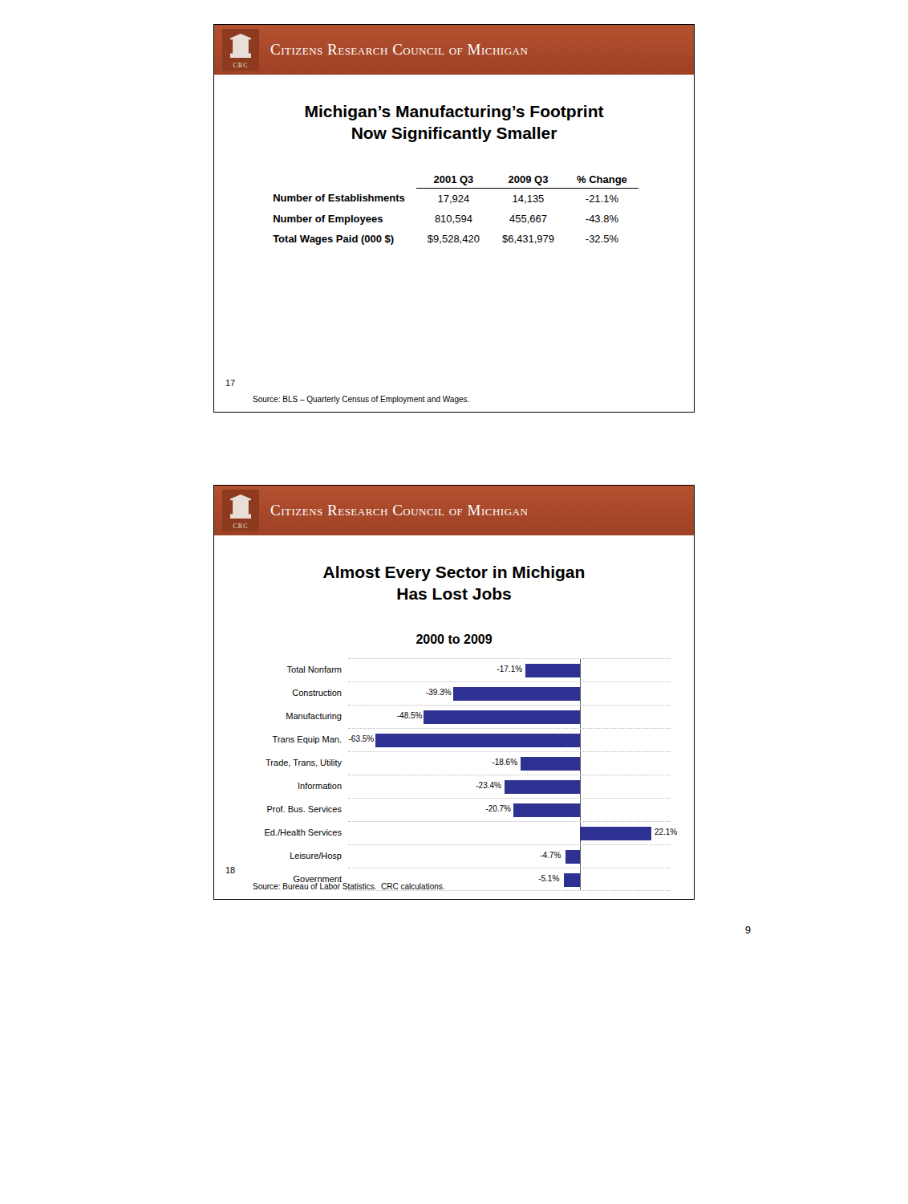CRC
Citizens Research Council of Michigan
Michigan’s Manufacturing’s Footprint
Now Significantly Smaller
| | 2001 Q3 | 2009 Q3 | % Change |
| --- | --- | --- | --- |
| Number of Establishments | 17,924 | 14,135 | -21.1% |
| Number of Employees | 810,594 | 455,667 | -43.8% |
| Total Wages Paid (000 $) | $9,528,420 | $6,431,979 | -32.5% |
17
Source: BLS – Quarterly Census of Employment and Wages.
CRC
Citizens Research Council of Michigan
Almost Every Sector in Michigan
Has Lost Jobs
2000 to 2009
Total Nonfarm
-17.1%
Construction
-39.3%
Manufacturing
-48.5%
Trans Equip Man.
-63.5%
Trade, Trans, Utility
-18.6%
Information
-23.4%
Prof. Bus. Services
-20.7%
Ed./Health Services
22.1%
Leisure/Hosp
-4.7%
Government
-5.1%
18
Source: Bureau of Labor Statistics. CRC calculations.
9